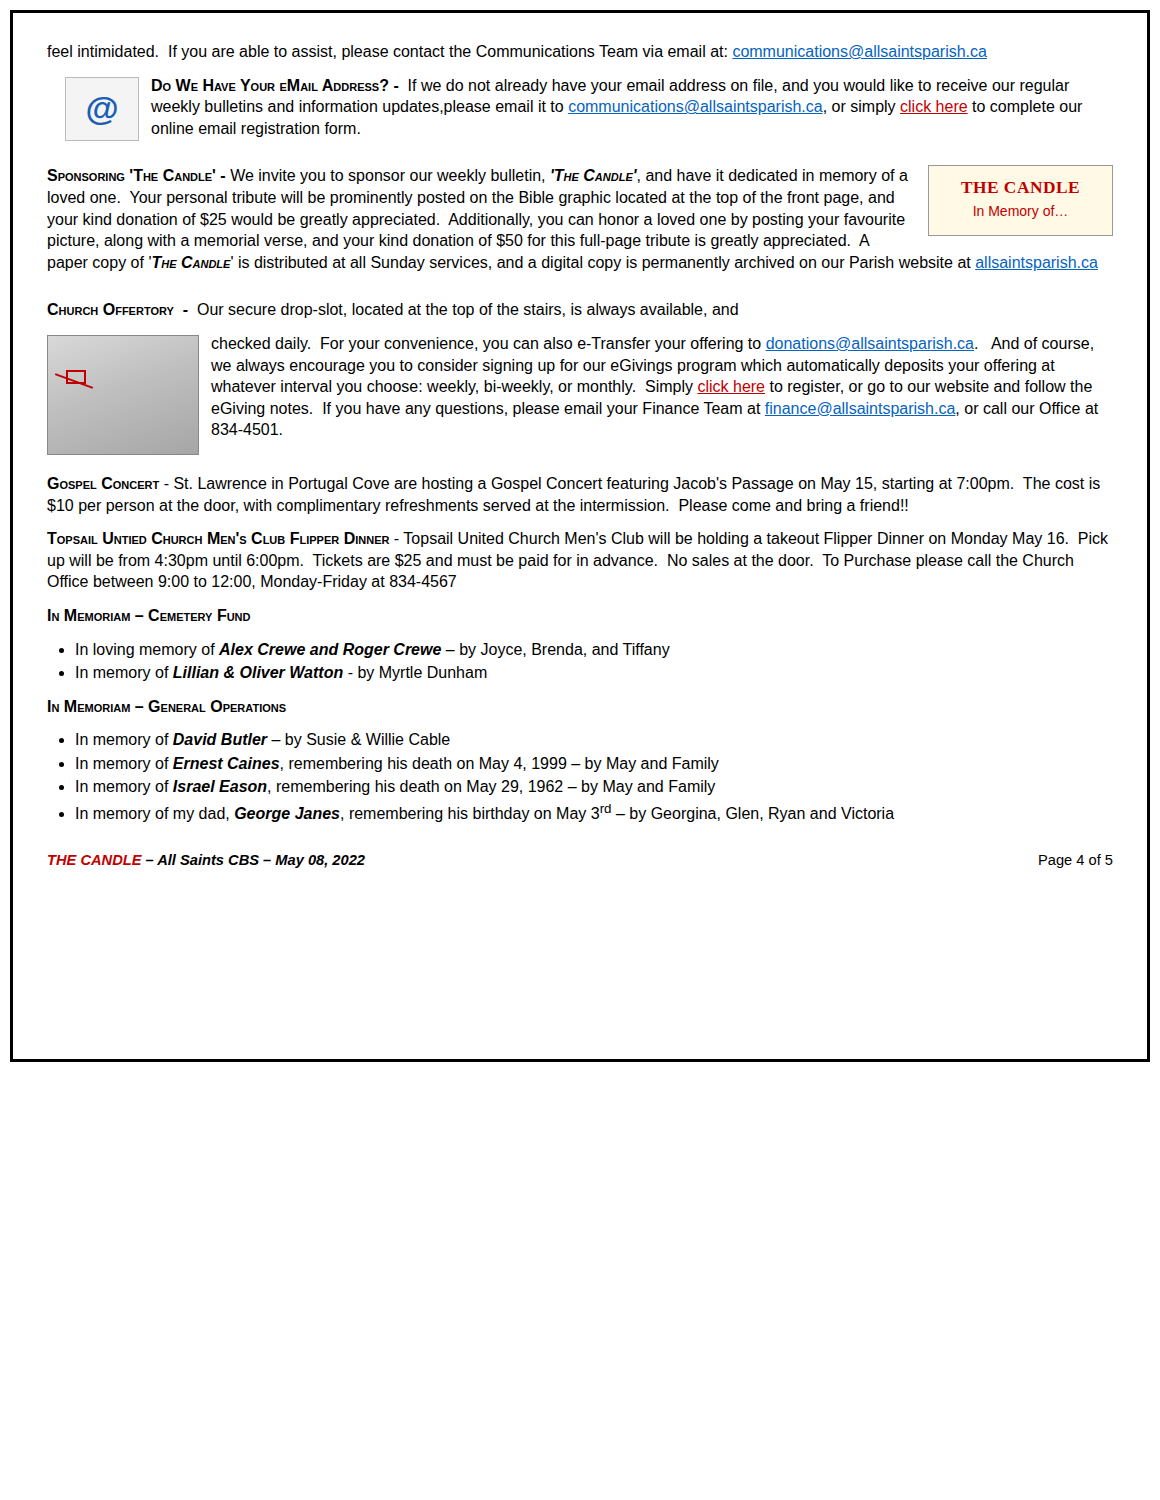feel intimidated. If you are able to assist, please contact the Communications Team via email at: communications@allsaintsparish.ca
@
Do We Have Your eMail Address? - If we do not already have your email address on file, and you would like to receive our regular weekly bulletins and information updates,please email it to communications@allsaintsparish.ca, or simply click here to complete our online email registration form.
THE CANDLE
In Memory of…
Sponsoring 'The Candle' - We invite you to sponsor our weekly bulletin, 'T he Candle', and have it dedicated in memory of a loved one. Your personal tribute will be prominently posted on the Bible graphic located at the top of the front page, and your kind donation of $25 would be greatly appreciated. Additionally, you can honor a loved one by posting your favourite picture, along with a memorial verse, and your kind donation of $50 for this full-page tribute is greatly appreciated. A paper copy of 'The Candle' is distributed at all Sunday services, and a digital copy is permanently archived on our Parish website at allsaintsparish.ca
Church Offertory - Our secure drop-slot, located at the top of the stairs, is always available, and
checked daily. For your convenience, you can also e-Transfer your offering to donations@allsaintsparish.ca. And of course, we always encourage you to consider signing up for our eGivings program which automatically deposits your offering at whatever interval you choose: weekly, bi-weekly, or monthly. Simply click here to register, or go to our website and follow the eGiving notes. If you have any questions, please email your Finance Team at finance@allsaintsparish.ca, or call our Office at 834-4501.
Gospel Concert - St. Lawrence in Portugal Cove are hosting a Gospel Concert featuring Jacob's Passage on May 15, starting at 7:00pm. The cost is $10 per person at the door, with complimentary refreshments served at the intermission. Please come and bring a friend!!
Topsail Untied Church Men's Club Flipper Dinner - Topsail United Church Men's Club will be holding a takeout Flipper Dinner on Monday May 16. Pick up will be from 4:30pm until 6:00pm. Tickets are $25 and must be paid for in advance. No sales at the door. To Purchase please call the Church Office between 9:00 to 12:00, Monday-Friday at 834-4567
In Memoriam – Cemetery Fund
In loving memory of Alex Crewe and Roger Crewe – by Joyce, Brenda, and Tiffany
In memory of Lillian & Oliver Watton - by Myrtle Dunham
In Memoriam – General Operations
In memory of David Butler – by Susie & Willie Cable
In memory of Ernest Caines, remembering his death on May 4, 1999 – by May and Family
In memory of Israel Eason, remembering his death on May 29, 1962 – by May and Family
In memory of my dad, George Janes, remembering his birthday on May 3rd – by Georgina, Glen, Ryan and Victoria
THE CANDLE – All Saints CBS – May 08, 2022
Page 4 of 5